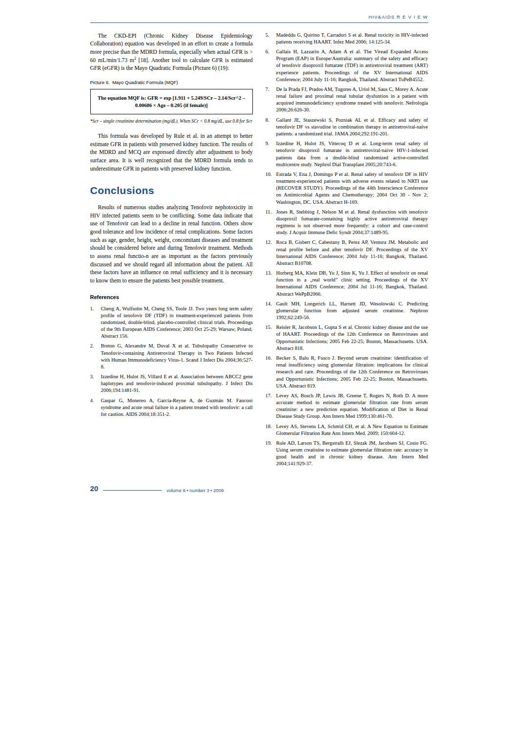HIV&AIDS R E V I E W
The CKD-EPI (Chronic Kidney Disease Epidemiology Collaboration) equation was developed in an effort to create a formula more precise than the MDRD formula, especially when actual GFR is > 60 mL/min/1.73 m2 [18]. Another tool to calculate GFR is estimated GFR (eGFR) is the Mayo Quadratic Formula (Picture 6) (19):
Picture 6. Mayo Quadratic Formula (MQF)
The equation MQF is: GFR = exp [1.911 + 5.249/SCr – 2.14/Scr^2 – 0.00686 × Age – 0.205 (if female)]
*Scr – single creatinine determination (mg/dL). When SCr < 0.8 mg/dL, use 0.8 for Scr
This formula was developed by Rule et al. in an attempt to better estimate GFR in patients with preserved kidney function. The results of the MDRD and MCQ are expressed directly after adjustment to body surface area. It is well recognized that the MDRD formula tends to underestimate GFR in patients with preserved kidney function.
Conclusions
Results of numerous studies analyzing Tenofovir nephotoxicity in HIV infected patients seem to be conflicting. Some data indicate that use of Tenofovir can lead to a decline in renal function. Others show good tolerance and low incidence of renal complications. Some factors such as age, gender, height, weight, concomitant diseases and treatment should be considered before and during Tenofovir treatment. Methods to assess renal functio-n are as important as the factors previously discussed and we should regard all information about the patient. All these factors have an influence on renal sufficiency and it is necessary to know them to ensure the patients best possible treatment.
References
Cheng A, Wulfsohn M, Cheng SS, Toole JJ. Two years long term safety profile of tenofovir DF (TDF) in treatment-experienced patients from randomized, double-blind, placebo-controlled clinical trials. Proceedings of the 9th European AIDS Conference; 2003 Oct 25-29; Warsaw, Poland. Abstract 156.
Breton G, Alexandre M, Duval X et al. Tubulopathy Consecutive to Tenofovir-containing Antiretroviral Therapy in Two Patients Infected with Human Immunodeficiency Virus-1. Scand J Infect Dis 2004;36:527-8.
Izzedine H, Hulot JS, Villard E et al. Association between ABCC2 gene haplotypes and tenofovir-induced proximal tubulopathy. J Infect Dis 2006;194:1481-91.
Gaspar G, Monereo A, García-Reyne A, de Guzmán M. Fanconi syndrome and acute renal failure in a patient treated with tenofovir: a call for caution. AIDS 2004;18:351-2.
Madeddu G, Quirino T, Carradori S et al. Renal toxicity in HIV-infected patients receiving HAART. Infez Med 2006; 14:125-34.
Gallais H, Lazzarin A, Adam A et al. The Viread Expanded Access Program (EAP) in Europe/Australia: summary of the safety and efficacy of tenofovir disoproxil fumarate (TDF) in antiretroviral treatment (ART) experience patients. Proceedings of the XV International AIDS Conference; 2004 July 11-16; Bangkok, Thailand. Abstract TuPeB4552.
De la Prada FJ, Prados AM, Tugores A, Uriol M, Saus C, Morey A. Acute renal failure and proximal renal tubular dysfuntion in a patient with acquired immunodeficiency syndrome treated with tenofovir. Nefrología 2006;26:626-30.
Gallant JE, Staszewski S, Pozniak AL et al. Efficacy and safety of tenofovir DF vs stavudine in combination therapy in antiretroviral-naïve patients: a randomized trial. JAMA 2004;292:191-201.
Izzedine H, Hulot JS, Vittecoq D et al. Long-term renal safety of tenofovir disoproxil fumarate in antiretroviral-naive HIV-1-infected patients data from a double-blind randomized active-controlled multicentre study. Nephrol Dial Transplant 2005;20:743-6.
Estrada V, Ena J, Domingo P et al. Renal safety of tenofovir DF in HIV treatment-experienced patients with adverse events related to NRTI use (RECOVER STUDY). Proceedings of the 44th Interscience Conference on Antimicrobial Agents and Chemotherapy; 2004 Oct 30 - Nov 2; Washington, DC. USA. Abstract H-169.
Jones R, Stebbing J, Nelson M et al. Renal dysfunction with tenofovir disoproxil fumarate-containing highly active antiretroviral therapy regimens is not observed more frequently: a cohort and case-control study. J Acquir Immune Defic Syndr 2004;37:1489-95.
Roca B, Gisbert C, Cabestany B, Perez AP, Ventura JM. Metabolic and renal profile before and after tenofovir DF. Proceedings of the XV International AIDS Conference; 2004 July 11-16; Bangkok, Thailand. Abstract B10708.
Horberg MA, Klein DB, Yu J, Sinn K, Yu J. Effect of tenofovir on renal function in a „real world” clinic setting. Proceedings of the XV International AIDS Conference; 2004 Jul 11-16; Bangkok, Thailand. Abstract WePpB2066.
Gault MH, Longerich LL, Harnett JD, Wesolowski C. Predicting glomerular function from adjusted serum creatinine. Nephron 1992;62:249-56.
Reisler R, Jacobson L, Gupta S et al. Chronic kidney disease and the use of HAART. Proceedings of the 12th Conference on Retroviruses and Opportunistic Infections; 2005 Feb 22-25; Boston, Massachusetts. USA. Abstract 818.
Becker S, Balu R, Fusco J. Beyond serum creatinine: identification of renal insufficiency using glomerular filtration: implications for clinical research and care. Proceedings of the 12th Conference on Retroviruses and Opportunistic Infections; 2005 Feb 22-25; Boston, Massachusetts. USA. Abstract 819.
Levey AS, Bosch JP, Lewis JB, Greene T, Rogers N, Roth D. A more accurate method to estimate glomerular filtration rate from serum creatinine: a new prediction equation. Modification of Diet in Renal Disease Study Group. Ann Intern Med 1999;130:461-70.
Levey AS, Stevens LA, Schmid CH, et al. A New Equation to Estimate Glomerular Filtration Rate Ann Intern Med. 2009; 150:604-12.
Rule AD, Larson TS, Bergstralh EJ, Slezak JM, Jacobsen SJ, Cosio FG. Using serum creatinine to estimate glomerular filtration rate: accuracy in good health and in chronic kidney disease. Ann Intern Med 2004;141:929-37.
20
volume 8 • number 3 • 2009